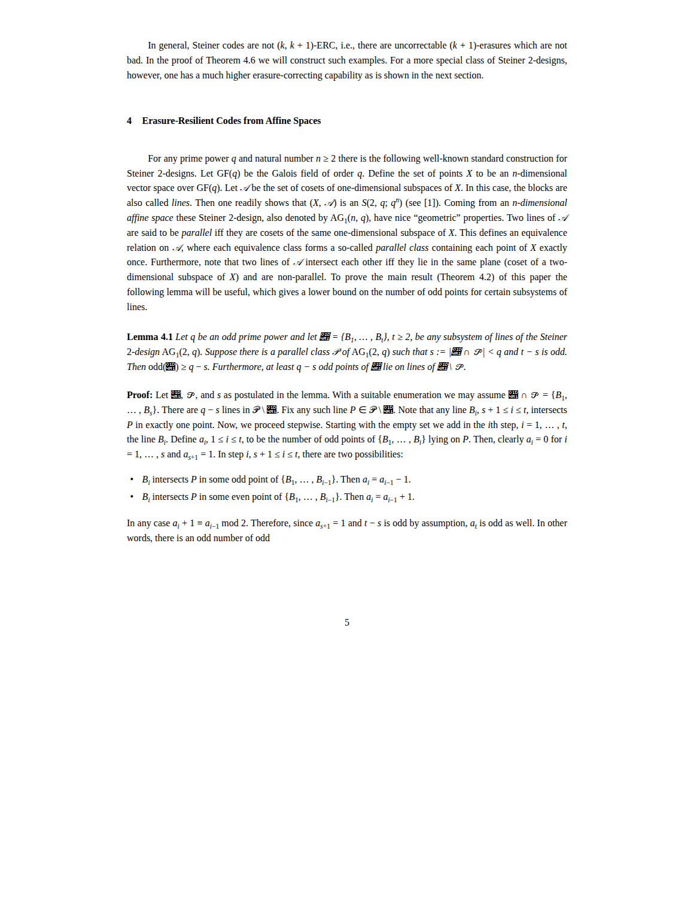In general, Steiner codes are not (k, k + 1)-ERC, i.e., there are uncorrectable (k + 1)-erasures which are not bad. In the proof of Theorem 4.6 we will construct such examples. For a more special class of Steiner 2-designs, however, one has a much higher erasure-correcting capability as is shown in the next section.
4 Erasure-Resilient Codes from Affine Spaces
For any prime power q and natural number n ≥ 2 there is the following well-known standard construction for Steiner 2-designs. Let GF(q) be the Galois field of order q. Define the set of points X to be an n-dimensional vector space over GF(q). Let 𝒜 be the set of cosets of one-dimensional subspaces of X. In this case, the blocks are also called lines. Then one readily shows that (X, 𝒜) is an S(2, q; qn) (see [1]). Coming from an n-dimensional affine space these Steiner 2-design, also denoted by AG1(n, q), have nice “geometric” properties. Two lines of 𝒜 are said to be parallel iff they are cosets of the same one-dimensional subspace of X. This defines an equivalence relation on 𝒜, where each equivalence class forms a so-called parallel class containing each point of X exactly once. Furthermore, note that two lines of 𝒜 intersect each other iff they lie in the same plane (coset of a two-dimensional subspace of X) and are non-parallel. To prove the main result (Theorem 4.2) of this paper the following lemma will be useful, which gives a lower bound on the number of odd points for certain subsystems of lines.
Lemma 4.1 Let q be an odd prime power and let 𝒡 = {B1, … , Bt}, t ≥ 2, be any subsystem of lines of the Steiner 2-design AG1(2, q). Suppose there is a parallel class 𝒫 of AG1(2, q) such that s := |𝒡 ∩ 𝒫| < q and t − s is odd. Then odd(𝒡) ≥ q − s. Furthermore, at least q − s odd points of 𝒡 lie on lines of 𝒡 \ 𝒫.
Proof: Let 𝒡, 𝒫, and s as postulated in the lemma. With a suitable enumeration we may assume 𝒡 ∩ 𝒫 = {B1, … , Bs}. There are q − s lines in 𝒫 \ 𝒡. Fix any such line P ∈ 𝒫 \ 𝒡. Note that any line Bi, s + 1 ≤ i ≤ t, intersects P in exactly one point. Now, we proceed stepwise. Starting with the empty set we add in the ith step, i = 1, … , t, the line Bi. Define ai, 1 ≤ i ≤ t, to be the number of odd points of {B1, … , Bi} lying on P. Then, clearly ai = 0 for i = 1, … , s and as+1 = 1. In step i, s + 1 ≤ i ≤ t, there are two possibilities:
Bi intersects P in some odd point of {B1, … , Bi−1}. Then ai = ai−1 − 1.
Bi intersects P in some even point of {B1, … , Bi−1}. Then ai = ai−1 + 1.
In any case ai + 1 ≡ ai−1 mod 2. Therefore, since as+1 = 1 and t − s is odd by assumption, at is odd as well. In other words, there is an odd number of odd
5